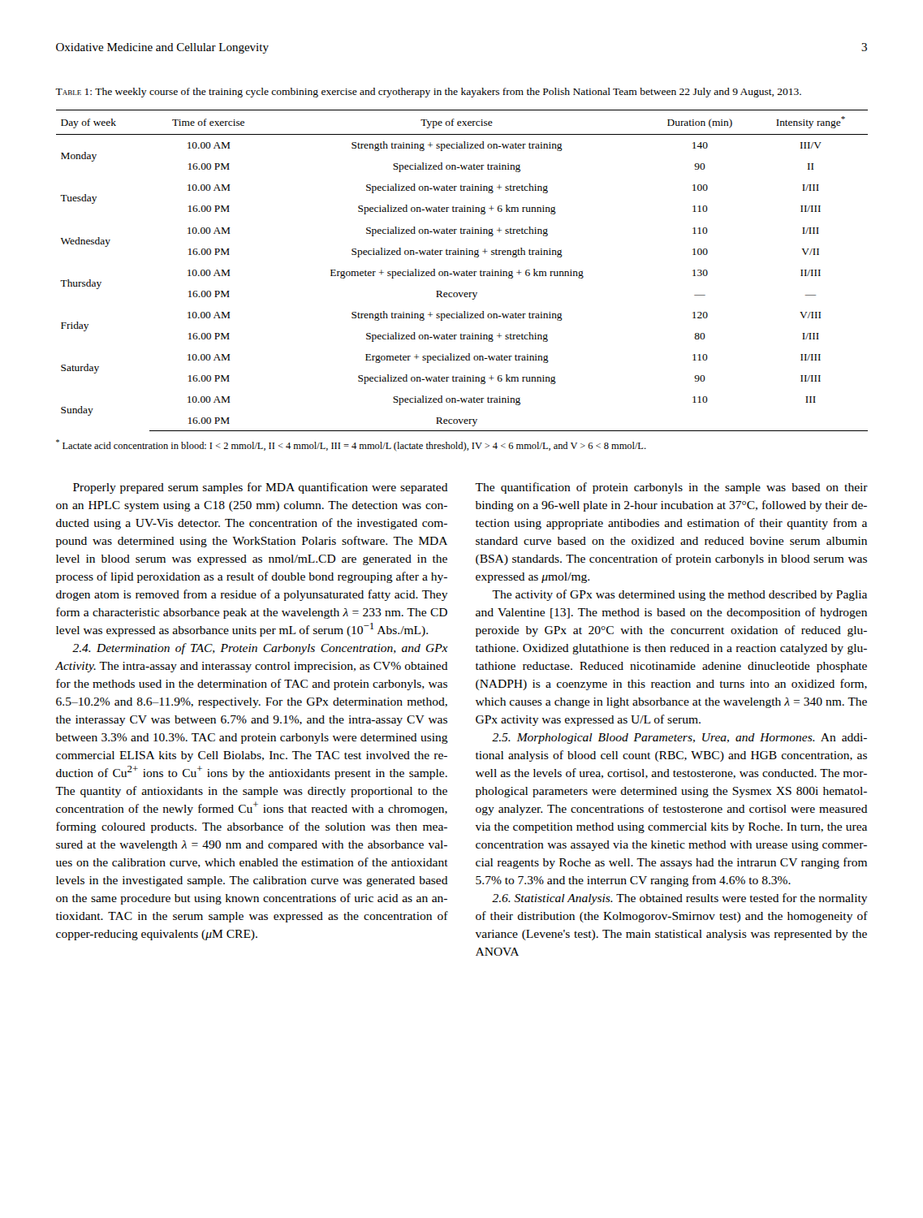Oxidative Medicine and Cellular Longevity
3
Table 1: The weekly course of the training cycle combining exercise and cryotherapy in the kayakers from the Polish National Team between 22 July and 9 August, 2013.
| Day of week | Time of exercise | Type of exercise | Duration (min) | Intensity range * |
| --- | --- | --- | --- | --- |
| Monday | 10.00 AM | Strength training + specialized on-water training | 140 | III/V |
| 16.00 PM | Specialized on-water training | 90 | II |
| Tuesday | 10.00 AM | Specialized on-water training + stretching | 100 | I/III |
| 16.00 PM | Specialized on-water training + 6 km running | 110 | II/III |
| Wednesday | 10.00 AM | Specialized on-water training + stretching | 110 | I/III |
| 16.00 PM | Specialized on-water training + strength training | 100 | V/II |
| Thursday | 10.00 AM | Ergometer + specialized on-water training + 6 km running | 130 | II/III |
| 16.00 PM | Recovery | — | — |
| Friday | 10.00 AM | Strength training + specialized on-water training | 120 | V/III |
| 16.00 PM | Specialized on-water training + stretching | 80 | I/III |
| Saturday | 10.00 AM | Ergometer + specialized on-water training | 110 | II/III |
| 16.00 PM | Specialized on-water training + 6 km running | 90 | II/III |
| Sunday | 10.00 AM | Specialized on-water training | 110 | III |
| 16.00 PM | Recovery | | |
* Lactate acid concentration in blood: I < 2 mmol/L, II < 4 mmol/L, III = 4 mmol/L (lactate threshold), IV > 4 < 6 mmol/L, and V > 6 < 8 mmol/L.
Properly prepared serum samples for MDA quantification were separated on an HPLC system using a C18 (250 mm) column. The detection was conducted using a UV-Vis detector. The concentration of the investigated compound was determined using the WorkStation Polaris software. The MDA level in blood serum was expressed as nmol/mL.CD are generated in the process of lipid peroxidation as a result of double bond regrouping after a hydrogen atom is removed from a residue of a polyunsaturated fatty acid. They form a characteristic absorbance peak at the wavelength λ = 233 nm. The CD level was expressed as absorbance units per mL of serum (10−1 Abs./mL).
2.4. Determination of TAC, Protein Carbonyls Concentration, and GPx Activity. The intra-assay and interassay control imprecision, as CV% obtained for the methods used in the determination of TAC and protein carbonyls, was 6.5–10.2% and 8.6–11.9%, respectively. For the GPx determination method, the interassay CV was between 6.7% and 9.1%, and the intra-assay CV was between 3.3% and 10.3%. TAC and protein carbonyls were determined using commercial ELISA kits by Cell Biolabs, Inc. The TAC test involved the reduction of Cu2+ ions to Cu+ ions by the antioxidants present in the sample. The quantity of antioxidants in the sample was directly proportional to the concentration of the newly formed Cu+ ions that reacted with a chromogen, forming coloured products. The absorbance of the solution was then measured at the wavelength λ = 490 nm and compared with the absorbance values on the calibration curve, which enabled the estimation of the antioxidant levels in the investigated sample. The calibration curve was generated based on the same procedure but using known concentrations of uric acid as an antioxidant. TAC in the serum sample was expressed as the concentration of copper-reducing equivalents (μ M CRE).
The quantification of protein carbonyls in the sample was based on their binding on a 96-well plate in 2-hour incubation at 37°C, followed by their detection using appropriate antibodies and estimation of their quantity from a standard curve based on the oxidized and reduced bovine serum albumin (BSA) standards. The concentration of protein carbonyls in blood serum was expressed as μmol/mg.
The activity of GPx was determined using the method described by Paglia and Valentine [13]. The method is based on the decomposition of hydrogen peroxide by GPx at 20°C with the concurrent oxidation of reduced glutathione. Oxidized glutathione is then reduced in a reaction catalyzed by glutathione reductase. Reduced nicotinamide adenine dinucleotide phosphate (NADPH) is a coenzyme in this reaction and turns into an oxidized form, which causes a change in light absorbance at the wavelength λ = 340 nm. The GPx activity was expressed as U/L of serum.
2.5. Morphological Blood Parameters, Urea, and Hormones. An additional analysis of blood cell count (RBC, WBC) and HGB concentration, as well as the levels of urea, cortisol, and testosterone, was conducted. The morphological parameters were determined using the Sysmex XS 800i hematology analyzer. The concentrations of testosterone and cortisol were measured via the competition method using commercial kits by Roche. In turn, the urea concentration was assayed via the kinetic method with urease using commercial reagents by Roche as well. The assays had the intrarun CV ranging from 5.7% to 7.3% and the interrun CV ranging from 4.6% to 8.3%.
2.6. Statistical Analysis. The obtained results were tested for the normality of their distribution (the Kolmogorov-Smirnov test) and the homogeneity of variance (Levene's test). The main statistical analysis was represented by the ANOVA